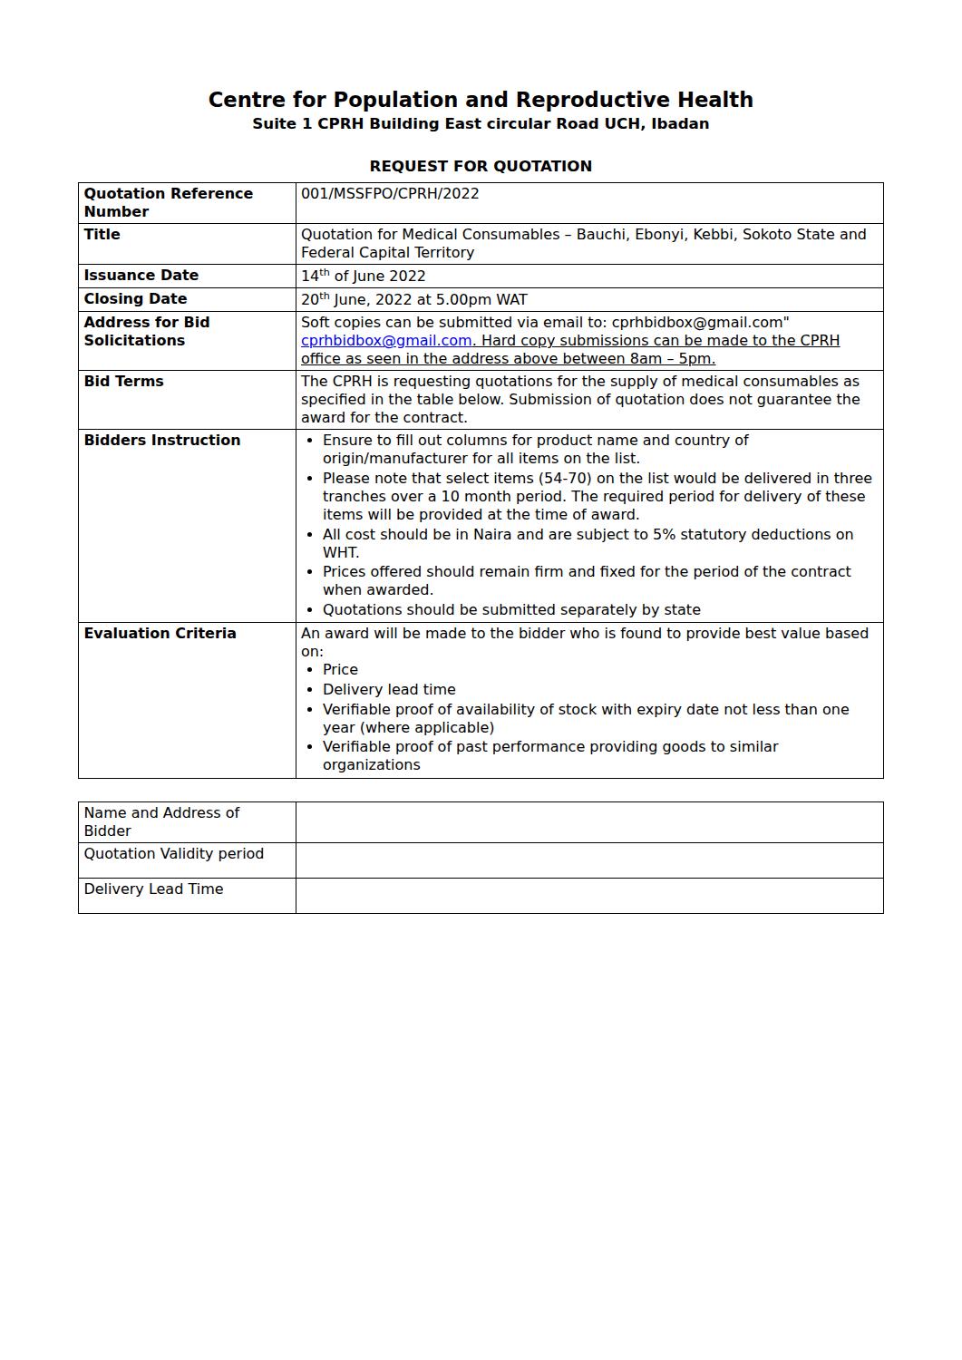Centre for Population and Reproductive Health
Suite 1 CPRH Building East circular Road UCH, Ibadan
REQUEST FOR QUOTATION
| Quotation Reference Number | 001/MSSFPO/CPRH/2022 |
| Title | Quotation for Medical Consumables – Bauchi, Ebonyi, Kebbi, Sokoto State and Federal Capital Territory |
| Issuance Date | 14 th of June 2022 |
| Closing Date | 20 th June, 2022 at 5.00pm WAT |
| Address for Bid Solicitations | Soft copies can be submitted via email to: cprhbidbox@gmail.com" cprhbidbox@gmail.com . H ard copy submissions can be made to the CPRH office as seen in the address above between 8am – 5pm. |
| Bid Terms | The CPRH is requesting quotations for the supply of medical consumables as specified in the table below. Submission of quotation does not guarantee the award for the contract. |
| Bidders Instruction | Ensure to fill out columns for product name and country of origin/manufacturer for all items on the list. Please note that select items (54-70) on the list would be delivered in three tranches over a 10 month period. The required period for delivery of these items will be provided at the time of award. All cost should be in Naira and are subject to 5% statutory deductions on WHT. Prices offered should remain firm and fixed for the period of the contract when awarded. Quotations should be submitted separately by state |
| Evaluation Criteria | An award will be made to the bidder who is found to provide best value based on: Price Delivery lead time Verifiable proof of availability of stock with expiry date not less than one year (where applicable) Verifiable proof of past performance providing goods to similar organizations |
| Name and Address of Bidder | |
| Quotation Validity period | |
| Delivery Lead Time | |